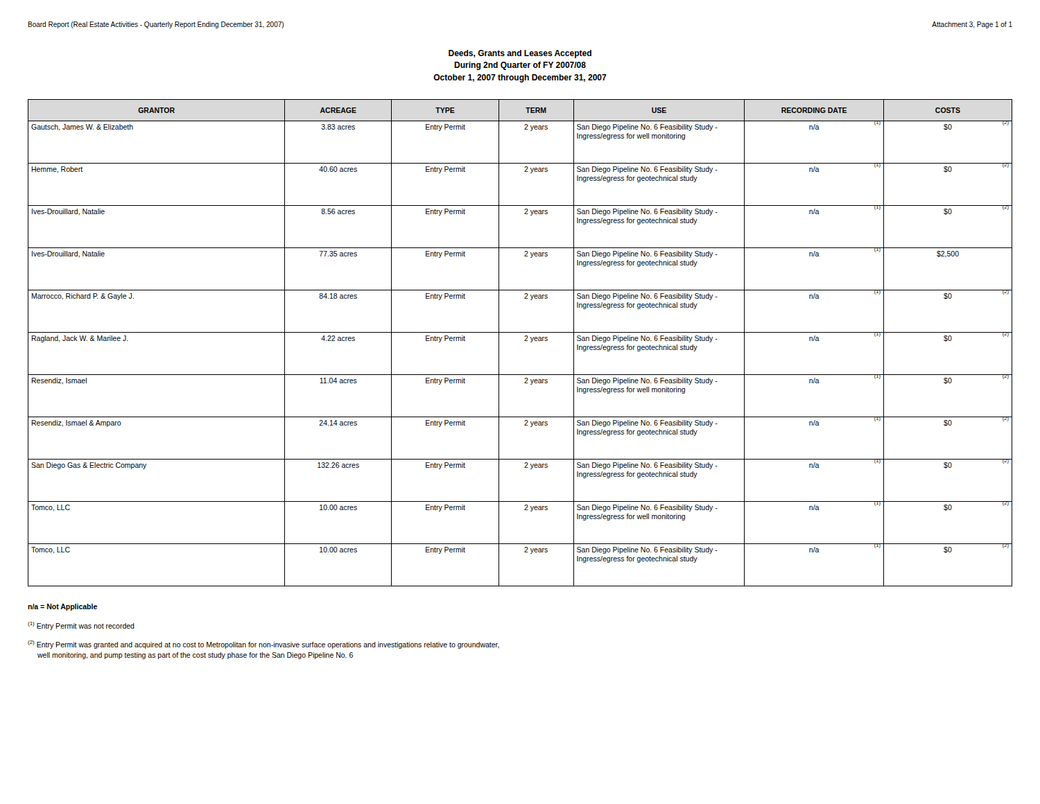Board Report (Real Estate Activities - Quarterly Report Ending December 31, 2007)
Attachment 3, Page 1 of 1
Deeds, Grants and Leases Accepted
During 2nd Quarter of FY 2007/08
October 1, 2007 through December 31, 2007
| GRANTOR | ACREAGE | TYPE | TERM | USE | RECORDING DATE | COSTS |
| --- | --- | --- | --- | --- | --- | --- |
| Gautsch, James W. & Elizabeth | 3.83 acres | Entry Permit | 2 years | San Diego Pipeline No. 6 Feasibility Study - Ingress/egress for well monitoring | n/a (1) | $0 (2) |
| Hemme, Robert | 40.60 acres | Entry Permit | 2 years | San Diego Pipeline No. 6 Feasibility Study - Ingress/egress for geotechnical study | n/a (1) | $0 (2) |
| Ives-Drouillard, Natalie | 8.56 acres | Entry Permit | 2 years | San Diego Pipeline No. 6 Feasibility Study - Ingress/egress for geotechnical study | n/a (1) | $0 (2) |
| Ives-Drouillard, Natalie | 77.35 acres | Entry Permit | 2 years | San Diego Pipeline No. 6 Feasibility Study - Ingress/egress for geotechnical study | n/a (1) | $2,500 |
| Marrocco, Richard P. & Gayle J. | 84.18 acres | Entry Permit | 2 years | San Diego Pipeline No. 6 Feasibility Study - Ingress/egress for geotechnical study | n/a (1) | $0 (2) |
| Ragland, Jack W. & Marilee J. | 4.22 acres | Entry Permit | 2 years | San Diego Pipeline No. 6 Feasibility Study - Ingress/egress for geotechnical study | n/a (1) | $0 (2) |
| Resendiz, Ismael | 11.04 acres | Entry Permit | 2 years | San Diego Pipeline No. 6 Feasibility Study - Ingress/egress for well monitoring | n/a (1) | $0 (2) |
| Resendiz, Ismael & Amparo | 24.14 acres | Entry Permit | 2 years | San Diego Pipeline No. 6 Feasibility Study - Ingress/egress for geotechnical study | n/a (1) | $0 (2) |
| San Diego Gas & Electric Company | 132.26 acres | Entry Permit | 2 years | San Diego Pipeline No. 6 Feasibility Study - Ingress/egress for geotechnical study | n/a (1) | $0 (2) |
| Tomco, LLC | 10.00 acres | Entry Permit | 2 years | San Diego Pipeline No. 6 Feasibility Study - Ingress/egress for well monitoring | n/a (1) | $0 (2) |
| Tomco, LLC | 10.00 acres | Entry Permit | 2 years | San Diego Pipeline No. 6 Feasibility Study - Ingress/egress for geotechnical study | n/a (1) | $0 (2) |
n/a = Not Applicable
(1) Entry Permit was not recorded
(2) Entry Permit was granted and acquired at no cost to Metropolitan for non-invasive surface operations and investigations relative to groundwater,
well monitoring, and pump testing as part of the cost study phase for the San Diego Pipeline No. 6